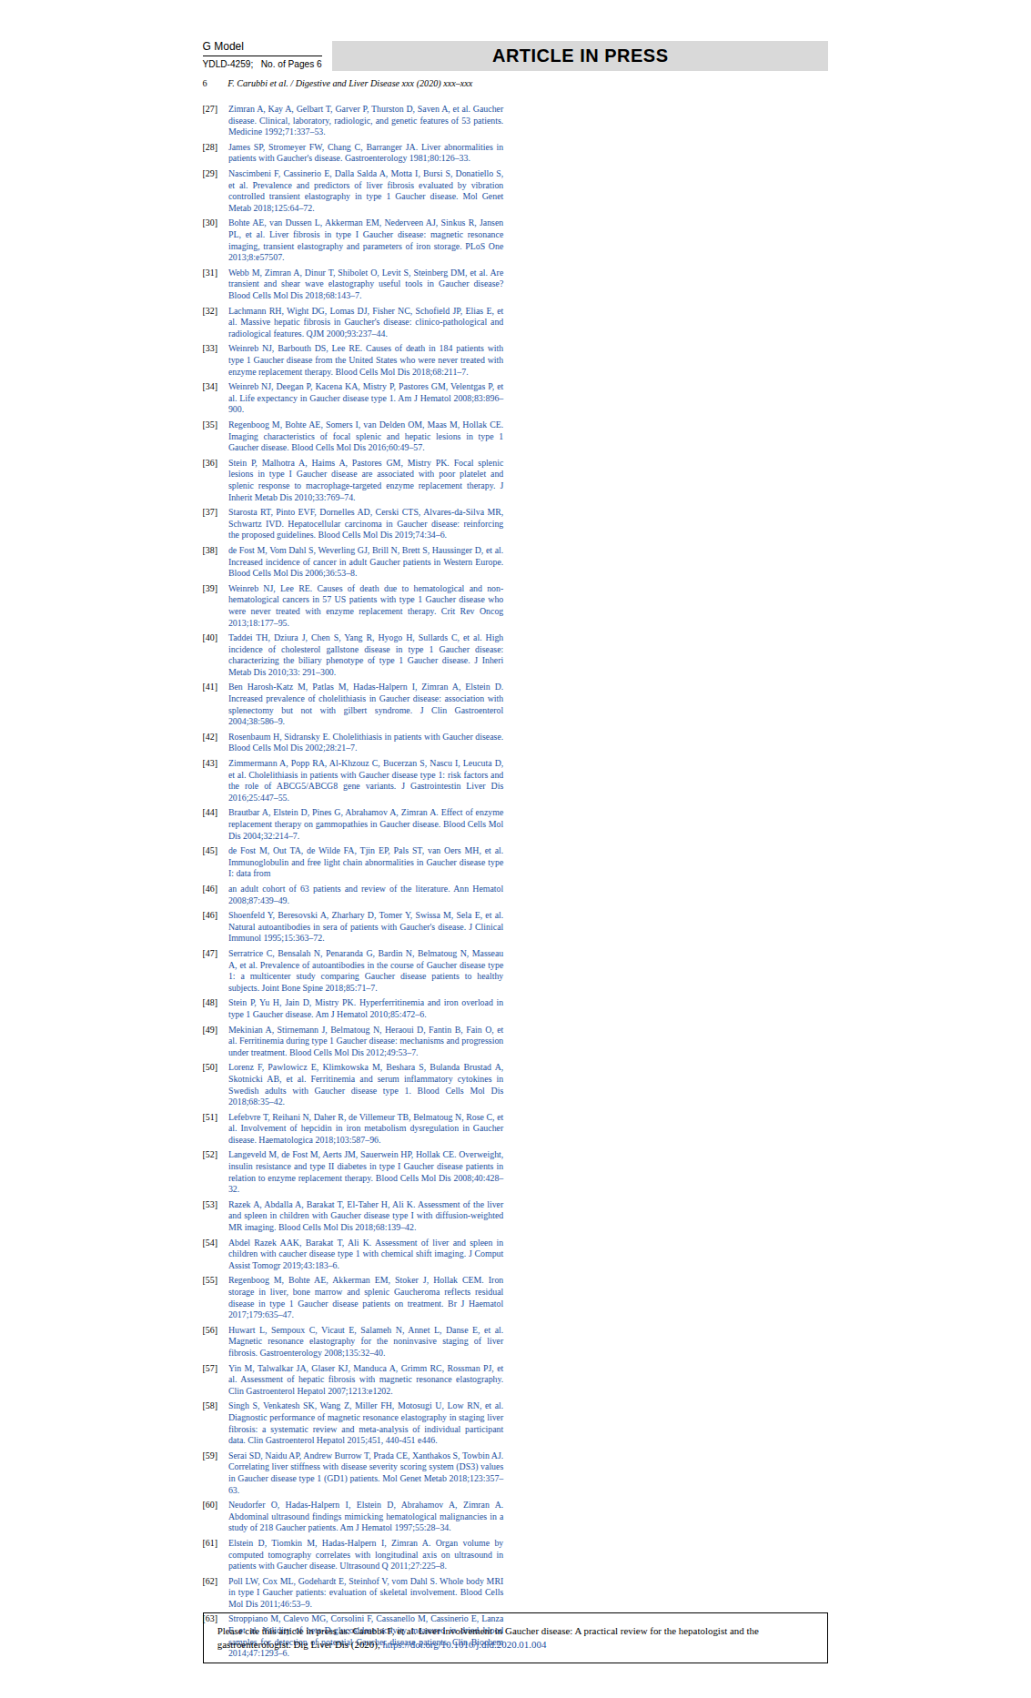G Model
YDLD-4259; No. of Pages 6
ARTICLE IN PRESS
6 F. Carubbi et al. / Digestive and Liver Disease xxx (2020) xxx–xxx
[27] Zimran A, Kay A, Gelbart T, Garver P, Thurston D, Saven A, et al. Gaucher disease. Clinical, laboratory, radiologic, and genetic features of 53 patients. Medicine 1992;71:337–53.
[28] James SP, Stromeyer FW, Chang C, Barranger JA. Liver abnormalities in patients with Gaucher's disease. Gastroenterology 1981;80:126–33.
[29] Nascimbeni F, Cassinerio E, Dalla Salda A, Motta I, Bursi S, Donatiello S, et al. Prevalence and predictors of liver fibrosis evaluated by vibration controlled transient elastography in type 1 Gaucher disease. Mol Genet Metab 2018;125:64–72.
[30] Bohte AE, van Dussen L, Akkerman EM, Nederveen AJ, Sinkus R, Jansen PL, et al. Liver fibrosis in type I Gaucher disease: magnetic resonance imaging, transient elastography and parameters of iron storage. PLoS One 2013;8:e57507.
[31] Webb M, Zimran A, Dinur T, Shibolet O, Levit S, Steinberg DM, et al. Are transient and shear wave elastography useful tools in Gaucher disease? Blood Cells Mol Dis 2018;68:143–7.
[32] Lachmann RH, Wight DG, Lomas DJ, Fisher NC, Schofield JP, Elias E, et al. Massive hepatic fibrosis in Gaucher's disease: clinico-pathological and radiological features. QJM 2000;93:237–44.
[33] Weinreb NJ, Barbouth DS, Lee RE. Causes of death in 184 patients with type 1 Gaucher disease from the United States who were never treated with enzyme replacement therapy. Blood Cells Mol Dis 2018;68:211–7.
[34] Weinreb NJ, Deegan P, Kacena KA, Mistry P, Pastores GM, Velentgas P, et al. Life expectancy in Gaucher disease type 1. Am J Hematol 2008;83:896–900.
[35] Regenboog M, Bohte AE, Somers I, van Delden OM, Maas M, Hollak CE. Imaging characteristics of focal splenic and hepatic lesions in type 1 Gaucher disease. Blood Cells Mol Dis 2016;60:49–57.
[36] Stein P, Malhotra A, Haims A, Pastores GM, Mistry PK. Focal splenic lesions in type I Gaucher disease are associated with poor platelet and splenic response to macrophage-targeted enzyme replacement therapy. J Inherit Metab Dis 2010;33:769–74.
[37] Starosta RT, Pinto EVF, Dornelles AD, Cerski CTS, Alvares-da-Silva MR, Schwartz IVD. Hepatocellular carcinoma in Gaucher disease: reinforcing the proposed guidelines. Blood Cells Mol Dis 2019;74:34–6.
[38] de Fost M, Vom Dahl S, Weverling GJ, Brill N, Brett S, Haussinger D, et al. Increased incidence of cancer in adult Gaucher patients in Western Europe. Blood Cells Mol Dis 2006;36:53–8.
[39] Weinreb NJ, Lee RE. Causes of death due to hematological and non-hematological cancers in 57 US patients with type 1 Gaucher disease who were never treated with enzyme replacement therapy. Crit Rev Oncog 2013;18:177–95.
[40] Taddei TH, Dziura J, Chen S, Yang R, Hyogo H, Sullards C, et al. High incidence of cholesterol gallstone disease in type 1 Gaucher disease: characterizing the biliary phenotype of type 1 Gaucher disease. J Inheri Metab Dis 2010;33: 291–300.
[41] Ben Harosh-Katz M, Patlas M, Hadas-Halpern I, Zimran A, Elstein D. Increased prevalence of cholelithiasis in Gaucher disease: association with splenectomy but not with gilbert syndrome. J Clin Gastroenterol 2004;38:586–9.
[42] Rosenbaum H, Sidransky E. Cholelithiasis in patients with Gaucher disease. Blood Cells Mol Dis 2002;28:21–7.
[43] Zimmermann A, Popp RA, Al-Khzouz C, Bucerzan S, Nascu I, Leucuta D, et al. Cholelithiasis in patients with Gaucher disease type 1: risk factors and the role of ABCG5/ABCG8 gene variants. J Gastrointestin Liver Dis 2016;25:447–55.
[44] Brautbar A, Elstein D, Pines G, Abrahamov A, Zimran A. Effect of enzyme replacement therapy on gammopathies in Gaucher disease. Blood Cells Mol Dis 2004;32:214–7.
[45] de Fost M, Out TA, de Wilde FA, Tjin EP, Pals ST, van Oers MH, et al. Immunoglobulin and free light chain abnormalities in Gaucher disease type I: data from
[46] an adult cohort of 63 patients and review of the literature. Ann Hematol 2008;87:439–49.
[46] Shoenfeld Y, Beresovski A, Zharhary D, Tomer Y, Swissa M, Sela E, et al. Natural autoantibodies in sera of patients with Gaucher's disease. J Clinical Immunol 1995;15:363–72.
[47] Serratrice C, Bensalah N, Penaranda G, Bardin N, Belmatoug N, Masseau A, et al. Prevalence of autoantibodies in the course of Gaucher disease type 1: a multicenter study comparing Gaucher disease patients to healthy subjects. Joint Bone Spine 2018;85:71–7.
[48] Stein P, Yu H, Jain D, Mistry PK. Hyperferritinemia and iron overload in type 1 Gaucher disease. Am J Hematol 2010;85:472–6.
[49] Mekinian A, Stirnemann J, Belmatoug N, Heraoui D, Fantin B, Fain O, et al. Ferritinemia during type 1 Gaucher disease: mechanisms and progression under treatment. Blood Cells Mol Dis 2012;49:53–7.
[50] Lorenz F, Pawlowicz E, Klimkowska M, Beshara S, Bulanda Brustad A, Skotnicki AB, et al. Ferritinemia and serum inflammatory cytokines in Swedish adults with Gaucher disease type 1. Blood Cells Mol Dis 2018;68:35–42.
[51] Lefebvre T, Reihani N, Daher R, de Villemeur TB, Belmatoug N, Rose C, et al. Involvement of hepcidin in iron metabolism dysregulation in Gaucher disease. Haematologica 2018;103:587–96.
[52] Langeveld M, de Fost M, Aerts JM, Sauerwein HP, Hollak CE. Overweight, insulin resistance and type II diabetes in type I Gaucher disease patients in relation to enzyme replacement therapy. Blood Cells Mol Dis 2008;40:428–32.
[53] Razek A, Abdalla A, Barakat T, El-Taher H, Ali K. Assessment of the liver and spleen in children with Gaucher disease type I with diffusion-weighted MR imaging. Blood Cells Mol Dis 2018;68:139–42.
[54] Abdel Razek AAK, Barakat T, Ali K. Assessment of liver and spleen in children with caucher disease type 1 with chemical shift imaging. J Comput Assist Tomogr 2019;43:183–6.
[55] Regenboog M, Bohte AE, Akkerman EM, Stoker J, Hollak CEM. Iron storage in liver, bone marrow and splenic Gaucheroma reflects residual disease in type 1 Gaucher disease patients on treatment. Br J Haematol 2017;179:635–47.
[56] Huwart L, Sempoux C, Vicaut E, Salameh N, Annet L, Danse E, et al. Magnetic resonance elastography for the noninvasive staging of liver fibrosis. Gastroenterology 2008;135:32–40.
[57] Yin M, Talwalkar JA, Glaser KJ, Manduca A, Grimm RC, Rossman PJ, et al. Assessment of hepatic fibrosis with magnetic resonance elastography. Clin Gastroenterol Hepatol 2007;1213:e1202.
[58] Singh S, Venkatesh SK, Wang Z, Miller FH, Motosugi U, Low RN, et al. Diagnostic performance of magnetic resonance elastography in staging liver fibrosis: a systematic review and meta-analysis of individual participant data. Clin Gastroenterol Hepatol 2015;451, 440-451 e446.
[59] Serai SD, Naidu AP, Andrew Burrow T, Prada CE, Xanthakos S, Towbin AJ. Correlating liver stiffness with disease severity scoring system (DS3) values in Gaucher disease type 1 (GD1) patients. Mol Genet Metab 2018;123:357–63.
[60] Neudorfer O, Hadas-Halpern I, Elstein D, Abrahamov A, Zimran A. Abdominal ultrasound findings mimicking hematological malignancies in a study of 218 Gaucher patients. Am J Hematol 1997;55:28–34.
[61] Elstein D, Tiomkin M, Hadas-Halpern I, Zimran A. Organ volume by computed tomography correlates with longitudinal axis on ultrasound in patients with Gaucher disease. Ultrasound Q 2011;27:225–8.
[62] Poll LW, Cox ML, Godehardt E, Steinhof V, vom Dahl S. Whole body MRI in type I Gaucher patients: evaluation of skeletal involvement. Blood Cells Mol Dis 2011;46:53–9.
[63] Stroppiano M, Calevo MG, Corsolini F, Cassanello M, Cassinerio E, Lanza F, et al. Validity of beta-D-glucosidase activity measured in dried blood samples for detection of potential Gaucher disease patients. Clin Biochem 2014;47:1293–6.
Please cite this article in press as: Carubbi F, et al. Liver involvement in Gaucher disease: A practical review for the hepatologist and the gastroenterologist. Dig Liver Dis (2020), https://doi.org/10.1016/j.dld.2020.01.004